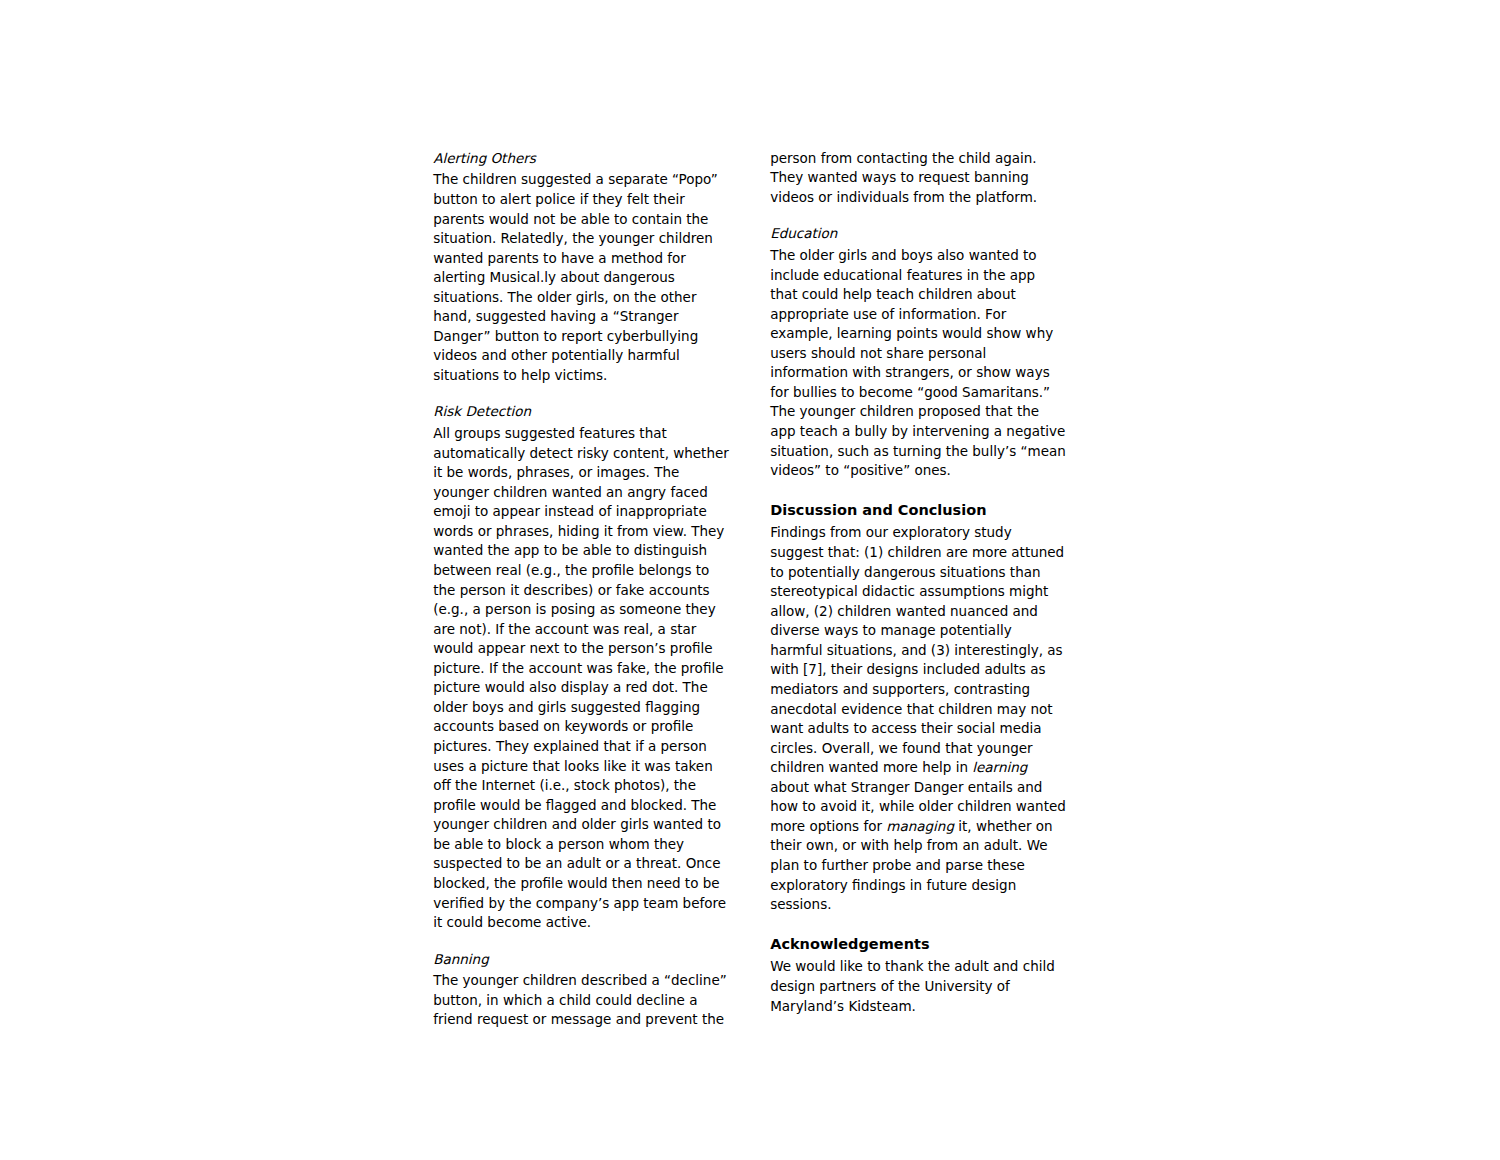Alerting Others
The children suggested a separate “Popo” button to alert police if they felt their parents would not be able to contain the situation. Relatedly, the younger children wanted parents to have a method for alerting Musical.ly about dangerous situations. The older girls, on the other hand, suggested having a “Stranger Danger” button to report cyberbullying videos and other potentially harmful situations to help victims.
Risk Detection
All groups suggested features that automatically detect risky content, whether it be words, phrases, or images. The younger children wanted an angry faced emoji to appear instead of inappropriate words or phrases, hiding it from view. They wanted the app to be able to distinguish between real (e.g., the profile belongs to the person it describes) or fake accounts (e.g., a person is posing as someone they are not). If the account was real, a star would appear next to the person’s profile picture. If the account was fake, the profile picture would also display a red dot. The older boys and girls suggested flagging accounts based on keywords or profile pictures. They explained that if a person uses a picture that looks like it was taken off the Internet (i.e., stock photos), the profile would be flagged and blocked. The younger children and older girls wanted to be able to block a person whom they suspected to be an adult or a threat. Once blocked, the profile would then need to be verified by the company’s app team before it could become active.
Banning
The younger children described a “decline” button, in which a child could decline a friend request or message and prevent the person from contacting the child again. They wanted ways to request banning videos or individuals from the platform.
Education
The older girls and boys also wanted to include educational features in the app that could help teach children about appropriate use of information. For example, learning points would show why users should not share personal information with strangers, or show ways for bullies to become “good Samaritans.” The younger children proposed that the app teach a bully by intervening a negative situation, such as turning the bully’s “mean videos” to “positive” ones.
Discussion and Conclusion
Findings from our exploratory study suggest that: (1) children are more attuned to potentially dangerous situations than stereotypical didactic assumptions might allow, (2) children wanted nuanced and diverse ways to manage potentially harmful situations, and (3) interestingly, as with [7], their designs included adults as mediators and supporters, contrasting anecdotal evidence that children may not want adults to access their social media circles. Overall, we found that younger children wanted more help in learning about what Stranger Danger entails and how to avoid it, while older children wanted more options for managing it, whether on their own, or with help from an adult. We plan to further probe and parse these exploratory findings in future design sessions.
Acknowledgements
We would like to thank the adult and child design partners of the University of Maryland’s Kidsteam.